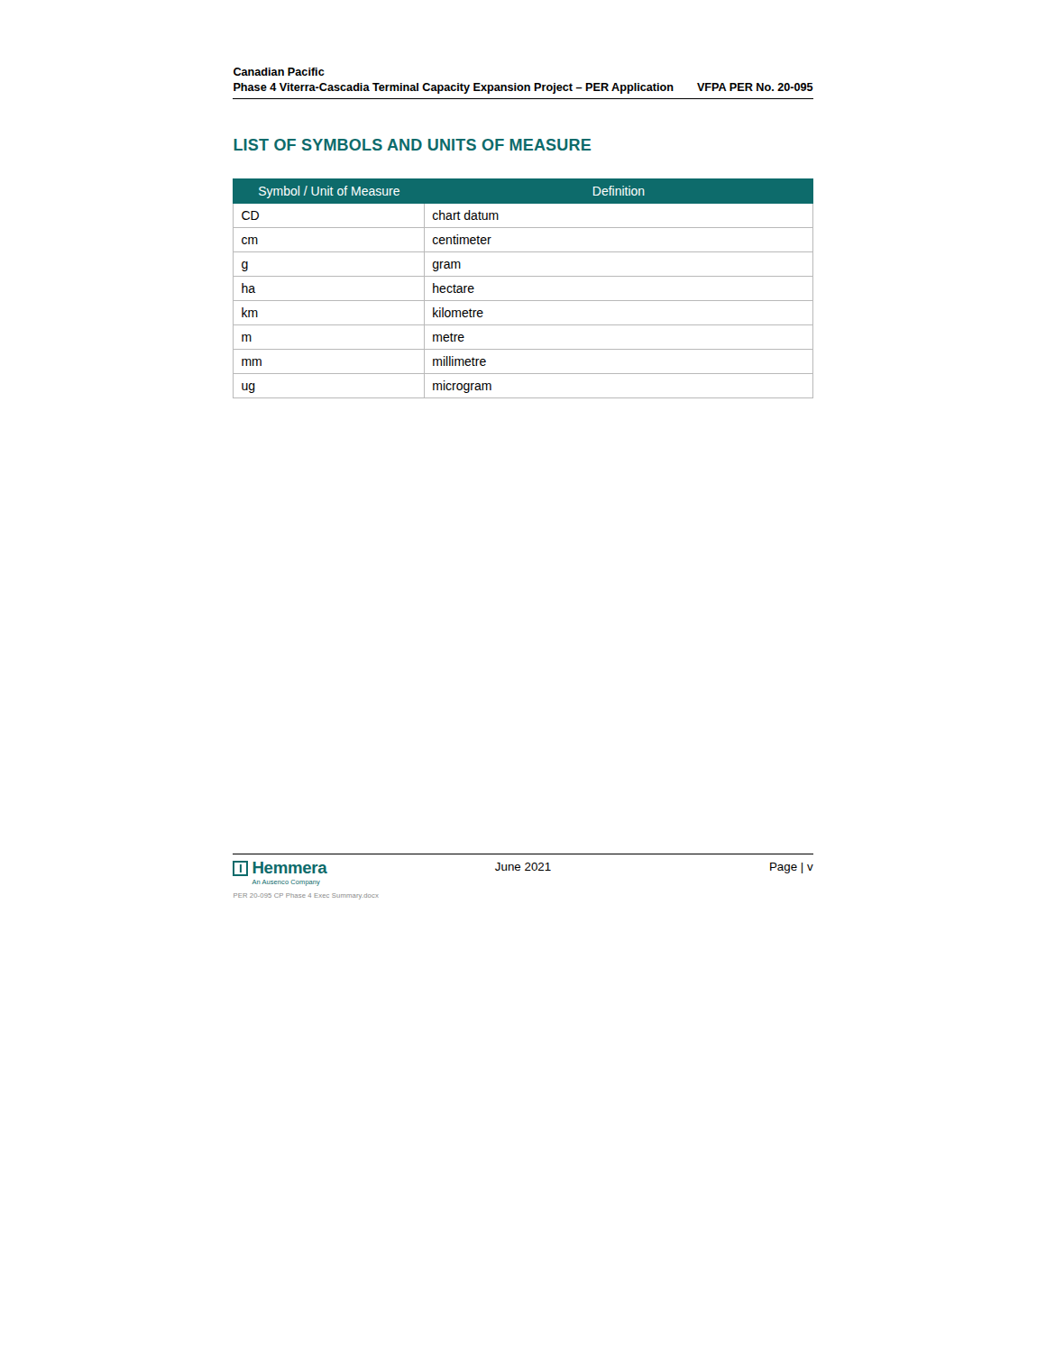Canadian Pacific
Phase 4 Viterra-Cascadia Terminal Capacity Expansion Project – PER Application VFPA PER No. 20-095
LIST OF SYMBOLS AND UNITS OF MEASURE
| Symbol / Unit of Measure | Definition |
| --- | --- |
| CD | chart datum |
| cm | centimeter |
| g | gram |
| ha | hectare |
| km | kilometre |
| m | metre |
| mm | millimetre |
| ug | microgram |
Hemmera
An Ausenco Company
June 2021
Page | v
PER 20-095 CP Phase 4 Exec Summary.docx